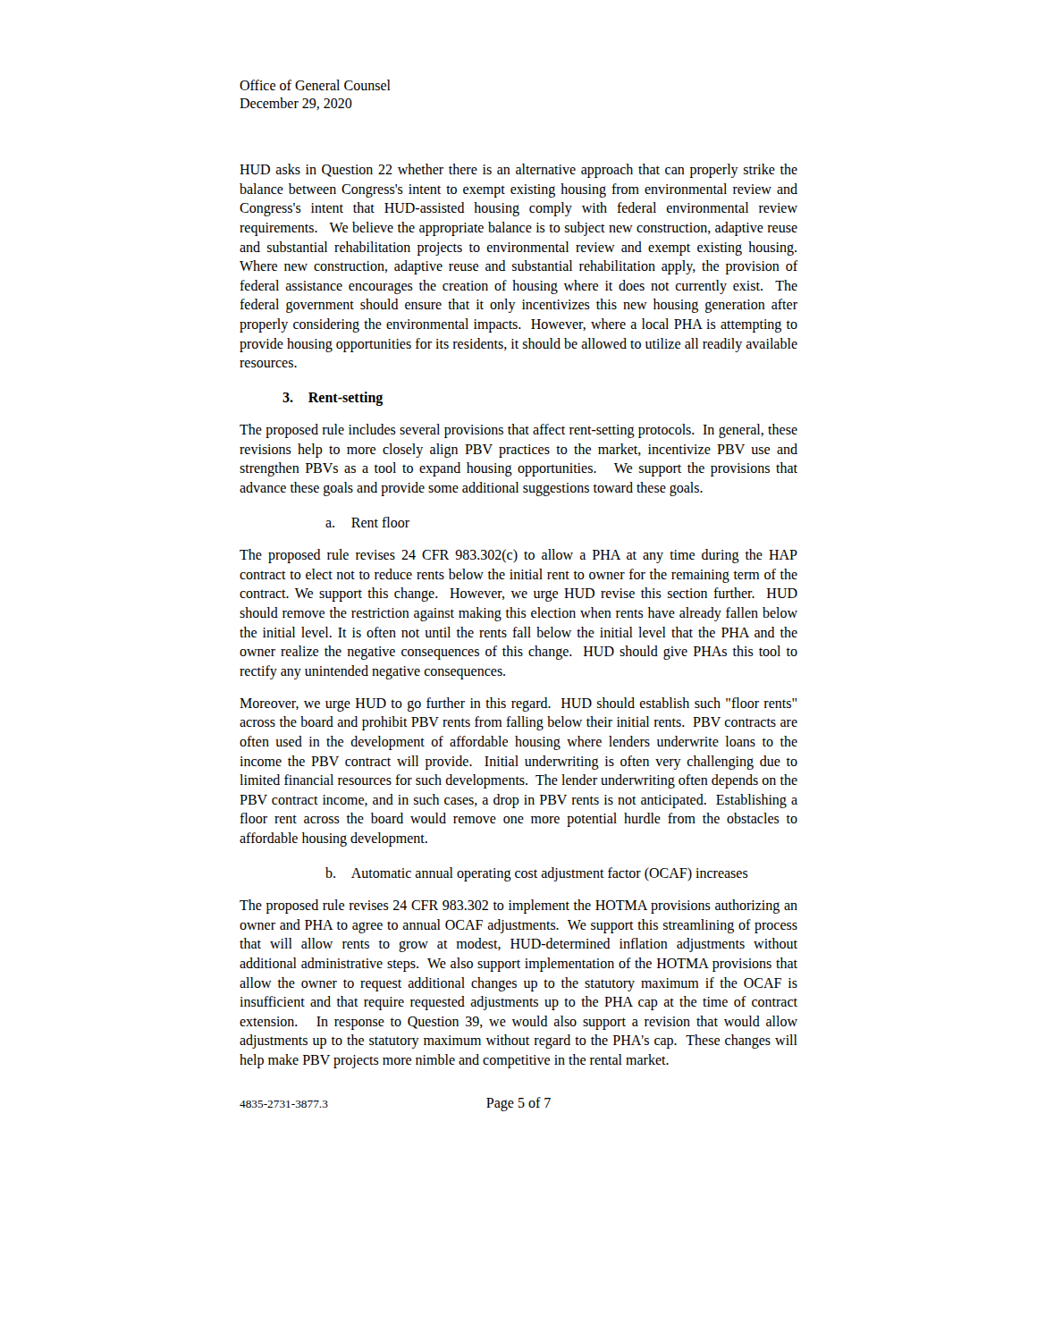Office of General Counsel
December 29, 2020
HUD asks in Question 22 whether there is an alternative approach that can properly strike the balance between Congress's intent to exempt existing housing from environmental review and Congress's intent that HUD-assisted housing comply with federal environmental review requirements. We believe the appropriate balance is to subject new construction, adaptive reuse and substantial rehabilitation projects to environmental review and exempt existing housing. Where new construction, adaptive reuse and substantial rehabilitation apply, the provision of federal assistance encourages the creation of housing where it does not currently exist. The federal government should ensure that it only incentivizes this new housing generation after properly considering the environmental impacts. However, where a local PHA is attempting to provide housing opportunities for its residents, it should be allowed to utilize all readily available resources.
3. Rent-setting
The proposed rule includes several provisions that affect rent-setting protocols. In general, these revisions help to more closely align PBV practices to the market, incentivize PBV use and strengthen PBVs as a tool to expand housing opportunities. We support the provisions that advance these goals and provide some additional suggestions toward these goals.
a. Rent floor
The proposed rule revises 24 CFR 983.302(c) to allow a PHA at any time during the HAP contract to elect not to reduce rents below the initial rent to owner for the remaining term of the contract. We support this change. However, we urge HUD revise this section further. HUD should remove the restriction against making this election when rents have already fallen below the initial level. It is often not until the rents fall below the initial level that the PHA and the owner realize the negative consequences of this change. HUD should give PHAs this tool to rectify any unintended negative consequences.
Moreover, we urge HUD to go further in this regard. HUD should establish such "floor rents" across the board and prohibit PBV rents from falling below their initial rents. PBV contracts are often used in the development of affordable housing where lenders underwrite loans to the income the PBV contract will provide. Initial underwriting is often very challenging due to limited financial resources for such developments. The lender underwriting often depends on the PBV contract income, and in such cases, a drop in PBV rents is not anticipated. Establishing a floor rent across the board would remove one more potential hurdle from the obstacles to affordable housing development.
b. Automatic annual operating cost adjustment factor (OCAF) increases
The proposed rule revises 24 CFR 983.302 to implement the HOTMA provisions authorizing an owner and PHA to agree to annual OCAF adjustments. We support this streamlining of process that will allow rents to grow at modest, HUD-determined inflation adjustments without additional administrative steps. We also support implementation of the HOTMA provisions that allow the owner to request additional changes up to the statutory maximum if the OCAF is insufficient and that require requested adjustments up to the PHA cap at the time of contract extension. In response to Question 39, we would also support a revision that would allow adjustments up to the statutory maximum without regard to the PHA's cap. These changes will help make PBV projects more nimble and competitive in the rental market.
4835-2731-3877.3
Page 5 of 7